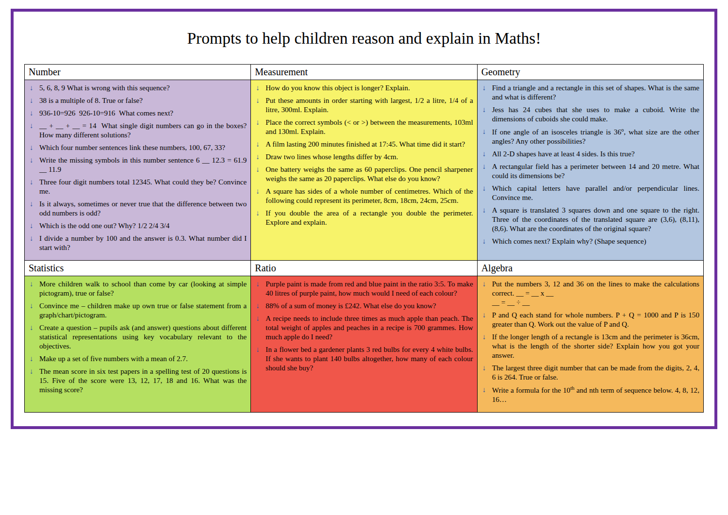Prompts to help children reason and explain in Maths!
| Number | Measurement | Geometry |
| --- | --- | --- |
| 5, 6, 8, 9 What is wrong with this sequence? 38 is a multiple of 8. True or false? 936-10=926 926-10=916 What comes next? __ + __ + __ = 14 What single digit numbers can go in the boxes? How many different solutions? Which four number sentences link these numbers, 100, 67, 33? Write the missing symbols in this number sentence 6 __ 12.3 = 61.9 __ 11.9 Three four digit numbers total 12345. What could they be? Convince me. Is it always, sometimes or never true that the difference between two odd numbers is odd? Which is the odd one out? Why? 1/2 2/4 3/4 I divide a number by 100 and the answer is 0.3. What number did I start with? | How do you know this object is longer? Explain. Put these amounts in order starting with largest, 1/2 a litre, 1/4 of a litre, 300ml. Explain. Place the correct symbols (< or >) between the measurements, 103ml and 130ml. Explain. A film lasting 200 minutes finished at 17:45. What time did it start? Draw two lines whose lengths differ by 4cm. One battery weighs the same as 60 paperclips. One pencil sharpener weighs the same as 20 paperclips. What else do you know? A square has sides of a whole number of centimetres. Which of the following could represent its perimeter, 8cm, 18cm, 24cm, 25cm. If you double the area of a rectangle you double the perimeter. Explore and explain. | Find a triangle and a rectangle in this set of shapes. What is the same and what is different? Jess has 24 cubes that she uses to make a cuboid. Write the dimensions of cuboids she could make. If one angle of an isosceles triangle is 36 o , what size are the other angles? Any other possibilities? All 2-D shapes have at least 4 sides. Is this true? A rectangular field has a perimeter between 14 and 20 metre. What could its dimensions be? Which capital letters have parallel and/or perpendicular lines. Convince me. A square is translated 3 squares down and one square to the right. Three of the coordinates of the translated square are (3,6), (8,11), (8,6). What are the coordinates of the original square? Which comes next? Explain why? (Shape sequence) |
| Statistics | Ratio | Algebra |
| More children walk to school than come by car (looking at simple pictogram), true or false? Convince me – children make up own true or false statement from a graph/chart/pictogram. Create a question – pupils ask (and answer) questions about different statistical representations using key vocabulary relevant to the objectives. Make up a set of five numbers with a mean of 2.7. The mean score in six test papers in a spelling test of 20 questions is 15. Five of the score were 13, 12, 17, 18 and 16. What was the missing score? | Purple paint is made from red and blue paint in the ratio 3:5. To make 40 litres of purple paint, how much would I need of each colour? 88% of a sum of money is £242. What else do you know? A recipe needs to include three times as much apple than peach. The total weight of apples and peaches in a recipe is 700 grammes. How much apple do I need? In a flower bed a gardener plants 3 red bulbs for every 4 white bulbs. If she wants to plant 140 bulbs altogether, how many of each colour should she buy? | Put the numbers 3, 12 and 36 on the lines to make the calculations correct. __ = __ x __ __ = __ ÷ __ P and Q each stand for whole numbers. P + Q = 1000 and P is 150 greater than Q. Work out the value of P and Q. If the longer length of a rectangle is 13cm and the perimeter is 36cm, what is the length of the shorter side? Explain how you got your answer. The largest three digit number that can be made from the digits, 2, 4, 6 is 264. True or false. Write a formula for the 10 th and nth term of sequence below. 4, 8, 12, 16… |